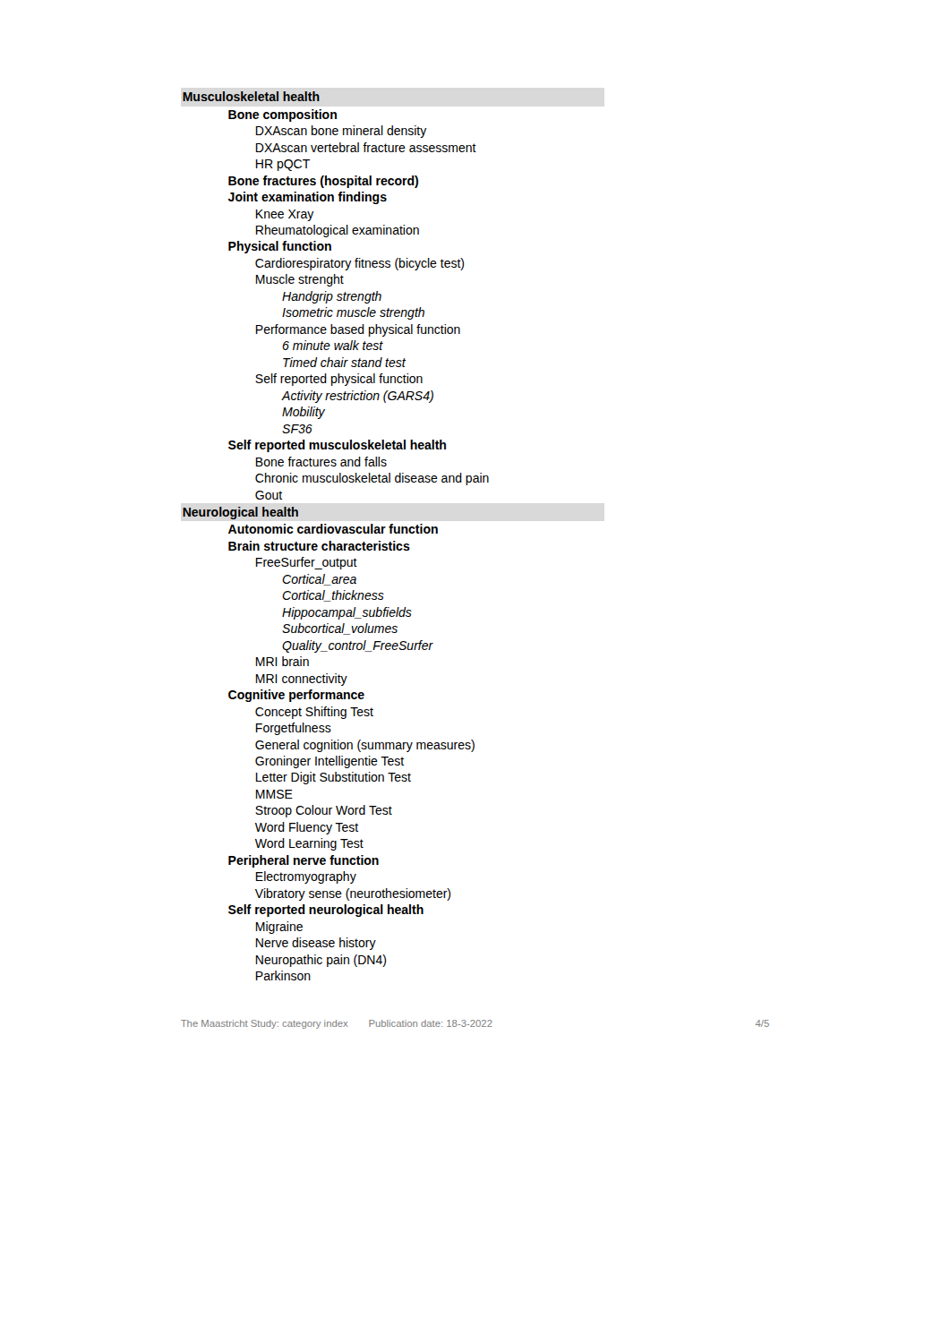Musculoskeletal health
Bone composition
DXAscan bone mineral density
DXAscan vertebral fracture assessment
HR pQCT
Bone fractures (hospital record)
Joint examination findings
Knee Xray
Rheumatological examination
Physical function
Cardiorespiratory fitness (bicycle test)
Muscle strenght
Handgrip strength
Isometric muscle strength
Performance based physical function
6 minute walk test
Timed chair stand test
Self reported physical function
Activity restriction (GARS4)
Mobility
SF36
Self reported musculoskeletal health
Bone fractures and falls
Chronic musculoskeletal disease and pain
Gout
Neurological health
Autonomic cardiovascular function
Brain structure characteristics
FreeSurfer_output
Cortical_area
Cortical_thickness
Hippocampal_subfields
Subcortical_volumes
Quality_control_FreeSurfer
MRI brain
MRI connectivity
Cognitive performance
Concept Shifting Test
Forgetfulness
General cognition (summary measures)
Groninger Intelligentie Test
Letter Digit Substitution Test
MMSE
Stroop Colour Word Test
Word Fluency Test
Word Learning Test
Peripheral nerve function
Electromyography
Vibratory sense (neurothesiometer)
Self reported neurological health
Migraine
Nerve disease history
Neuropathic pain (DN4)
Parkinson
The Maastricht Study: category index
Publication date: 18-3-2022
4/5